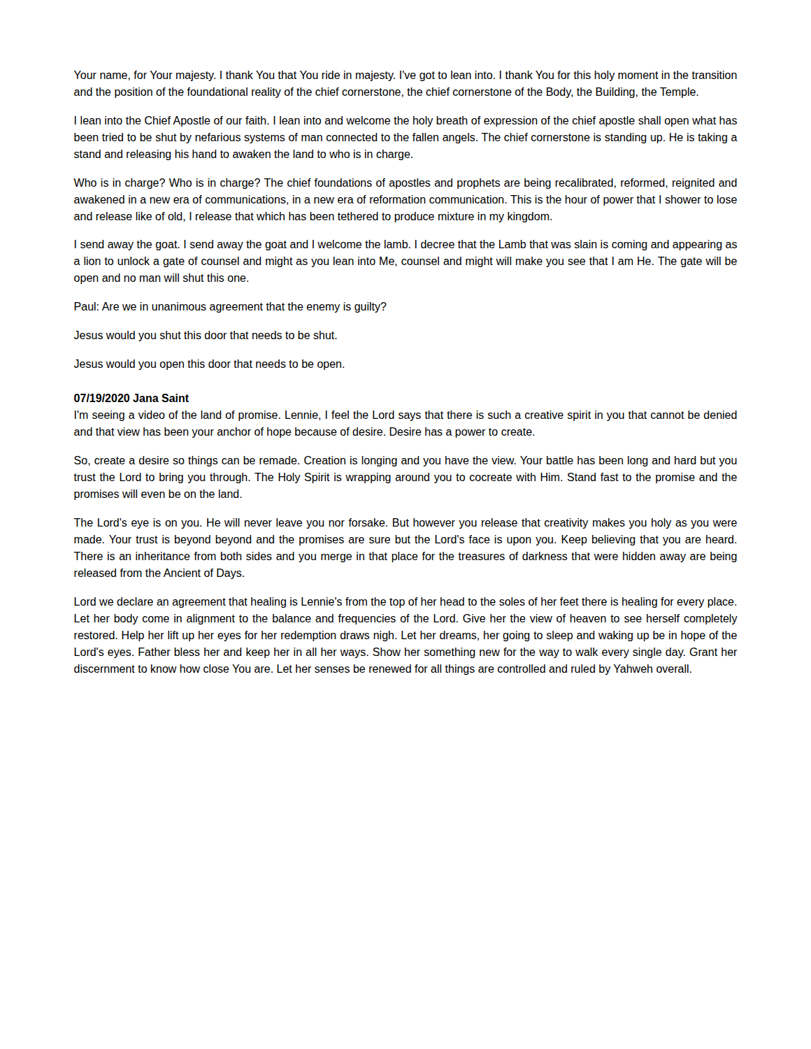Your name, for Your majesty. I thank You that You ride in majesty. I've got to lean into. I thank You for this holy moment in the transition and the position of the foundational reality of the chief cornerstone, the chief cornerstone of the Body, the Building, the Temple.
I lean into the Chief Apostle of our faith. I lean into and welcome the holy breath of expression of the chief apostle shall open what has been tried to be shut by nefarious systems of man connected to the fallen angels. The chief cornerstone is standing up. He is taking a stand and releasing his hand to awaken the land to who is in charge.
Who is in charge? Who is in charge? The chief foundations of apostles and prophets are being recalibrated, reformed, reignited and awakened in a new era of communications, in a new era of reformation communication. This is the hour of power that I shower to lose and release like of old, I release that which has been tethered to produce mixture in my kingdom.
I send away the goat. I send away the goat and I welcome the lamb. I decree that the Lamb that was slain is coming and appearing as a lion to unlock a gate of counsel and might as you lean into Me, counsel and might will make you see that I am He. The gate will be open and no man will shut this one.
Paul: Are we in unanimous agreement that the enemy is guilty?
Jesus would you shut this door that needs to be shut.
Jesus would you open this door that needs to be open.
07/19/2020 Jana Saint
I'm seeing a video of the land of promise. Lennie, I feel the Lord says that there is such a creative spirit in you that cannot be denied and that view has been your anchor of hope because of desire. Desire has a power to create.
So, create a desire so things can be remade. Creation is longing and you have the view. Your battle has been long and hard but you trust the Lord to bring you through. The Holy Spirit is wrapping around you to cocreate with Him. Stand fast to the promise and the promises will even be on the land.
The Lord's eye is on you. He will never leave you nor forsake. But however you release that creativity makes you holy as you were made. Your trust is beyond beyond and the promises are sure but the Lord's face is upon you. Keep believing that you are heard. There is an inheritance from both sides and you merge in that place for the treasures of darkness that were hidden away are being released from the Ancient of Days.
Lord we declare an agreement that healing is Lennie's from the top of her head to the soles of her feet there is healing for every place. Let her body come in alignment to the balance and frequencies of the Lord. Give her the view of heaven to see herself completely restored. Help her lift up her eyes for her redemption draws nigh. Let her dreams, her going to sleep and waking up be in hope of the Lord's eyes. Father bless her and keep her in all her ways. Show her something new for the way to walk every single day. Grant her discernment to know how close You are. Let her senses be renewed for all things are controlled and ruled by Yahweh overall.